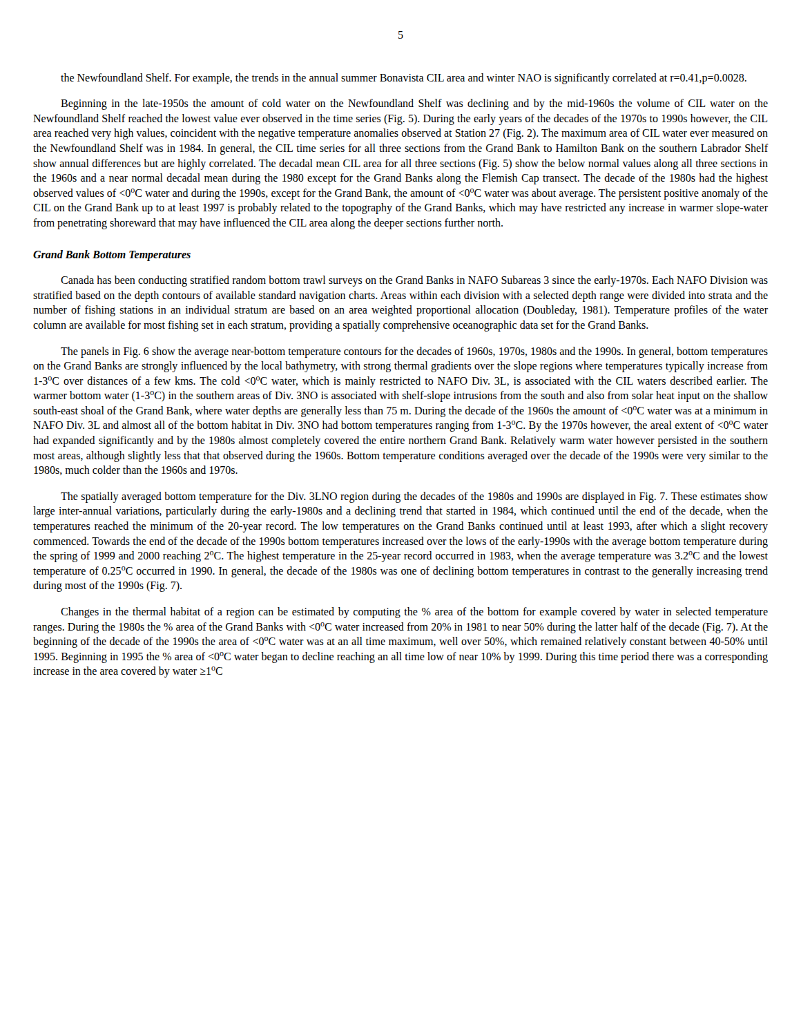5
the Newfoundland Shelf. For example, the trends in the annual summer Bonavista CIL area and winter NAO is significantly correlated at r=0.41,p=0.0028.
Beginning in the late-1950s the amount of cold water on the Newfoundland Shelf was declining and by the mid-1960s the volume of CIL water on the Newfoundland Shelf reached the lowest value ever observed in the time series (Fig. 5). During the early years of the decades of the 1970s to 1990s however, the CIL area reached very high values, coincident with the negative temperature anomalies observed at Station 27 (Fig. 2). The maximum area of CIL water ever measured on the Newfoundland Shelf was in 1984. In general, the CIL time series for all three sections from the Grand Bank to Hamilton Bank on the southern Labrador Shelf show annual differences but are highly correlated. The decadal mean CIL area for all three sections (Fig. 5) show the below normal values along all three sections in the 1960s and a near normal decadal mean during the 1980 except for the Grand Banks along the Flemish Cap transect. The decade of the 1980s had the highest observed values of <0oC water and during the 1990s, except for the Grand Bank, the amount of <0oC water was about average. The persistent positive anomaly of the CIL on the Grand Bank up to at least 1997 is probably related to the topography of the Grand Banks, which may have restricted any increase in warmer slope-water from penetrating shoreward that may have influenced the CIL area along the deeper sections further north.
Grand Bank Bottom Temperatures
Canada has been conducting stratified random bottom trawl surveys on the Grand Banks in NAFO Subareas 3 since the early-1970s. Each NAFO Division was stratified based on the depth contours of available standard navigation charts. Areas within each division with a selected depth range were divided into strata and the number of fishing stations in an individual stratum are based on an area weighted proportional allocation (Doubleday, 1981). Temperature profiles of the water column are available for most fishing set in each stratum, providing a spatially comprehensive oceanographic data set for the Grand Banks.
The panels in Fig. 6 show the average near-bottom temperature contours for the decades of 1960s, 1970s, 1980s and the 1990s. In general, bottom temperatures on the Grand Banks are strongly influenced by the local bathymetry, with strong thermal gradients over the slope regions where temperatures typically increase from 1-3oC over distances of a few kms. The cold <0oC water, which is mainly restricted to NAFO Div. 3L, is associated with the CIL waters described earlier. The warmer bottom water (1-3oC) in the southern areas of Div. 3NO is associated with shelf-slope intrusions from the south and also from solar heat input on the shallow south-east shoal of the Grand Bank, where water depths are generally less than 75 m. During the decade of the 1960s the amount of <0oC water was at a minimum in NAFO Div. 3L and almost all of the bottom habitat in Div. 3NO had bottom temperatures ranging from 1-3oC. By the 1970s however, the areal extent of <0oC water had expanded significantly and by the 1980s almost completely covered the entire northern Grand Bank. Relatively warm water however persisted in the southern most areas, although slightly less that that observed during the 1960s. Bottom temperature conditions averaged over the decade of the 1990s were very similar to the 1980s, much colder than the 1960s and 1970s.
The spatially averaged bottom temperature for the Div. 3LNO region during the decades of the 1980s and 1990s are displayed in Fig. 7. These estimates show large inter-annual variations, particularly during the early-1980s and a declining trend that started in 1984, which continued until the end of the decade, when the temperatures reached the minimum of the 20-year record. The low temperatures on the Grand Banks continued until at least 1993, after which a slight recovery commenced. Towards the end of the decade of the 1990s bottom temperatures increased over the lows of the early-1990s with the average bottom temperature during the spring of 1999 and 2000 reaching 2oC. The highest temperature in the 25-year record occurred in 1983, when the average temperature was 3.2oC and the lowest temperature of 0.25oC occurred in 1990. In general, the decade of the 1980s was one of declining bottom temperatures in contrast to the generally increasing trend during most of the 1990s (Fig. 7).
Changes in the thermal habitat of a region can be estimated by computing the % area of the bottom for example covered by water in selected temperature ranges. During the 1980s the % area of the Grand Banks with <0oC water increased from 20% in 1981 to near 50% during the latter half of the decade (Fig. 7). At the beginning of the decade of the 1990s the area of <0oC water was at an all time maximum, well over 50%, which remained relatively constant between 40-50% until 1995. Beginning in 1995 the % area of <0oC water began to decline reaching an all time low of near 10% by 1999. During this time period there was a corresponding increase in the area covered by water ≥1oC